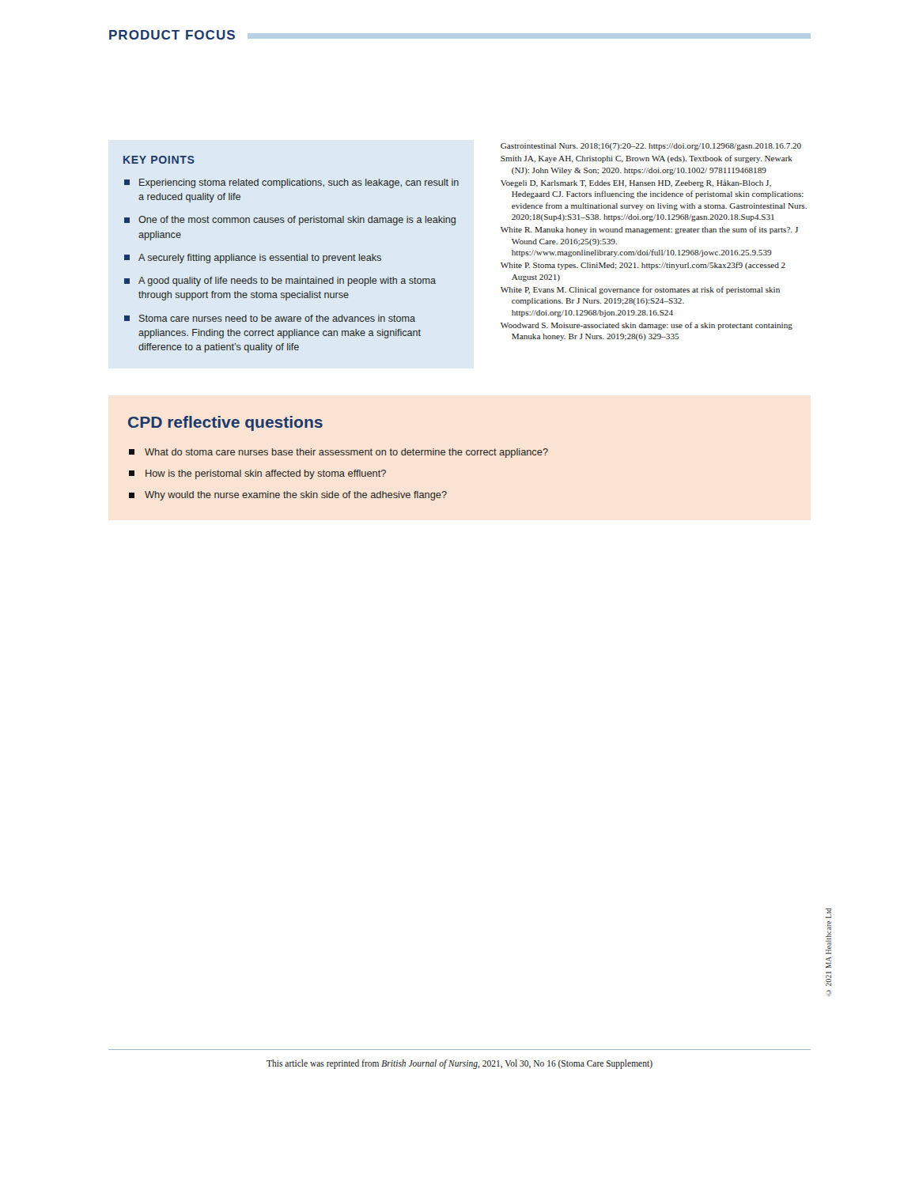Product Focus
Key points
Experiencing stoma related complications, such as leakage, can result in a reduced quality of life
One of the most common causes of peristomal skin damage is a leaking appliance
A securely fitting appliance is essential to prevent leaks
A good quality of life needs to be maintained in people with a stoma through support from the stoma specialist nurse
Stoma care nurses need to be aware of the advances in stoma appliances. Finding the correct appliance can make a significant difference to a patient’s quality of life
Gastrointestinal Nurs. 2018;16(7):20–22. https://doi.org/10.12968/gasn.2018.16.7.20
Smith JA, Kaye AH, Christophi C, Brown WA (eds). Textbook of surgery. Newark (NJ): John Wiley & Son; 2020. https://doi.org/10.1002/ 9781119468189
Voegeli D, Karlsmark T, Eddes EH, Hansen HD, Zeeberg R, Håkan-Bloch J, Hedegaard CJ. Factors influencing the incidence of peristomal skin complications: evidence from a multinational survey on living with a stoma. Gastrointestinal Nurs. 2020;18(Sup4):S31–S38. https://doi.org/10.12968/gasn.2020.18.Sup4.S31
White R. Manuka honey in wound management: greater than the sum of its parts?. J Wound Care. 2016;25(9):539. https://www.magonlinelibrary.com/doi/full/10.12968/jowc.2016.25.9.539
White P. Stoma types. CliniMed; 2021. https://tinyurl.com/5kax23f9 (accessed 2 August 2021)
White P, Evans M. Clinical governance for ostomates at risk of peristomal skin complications. Br J Nurs. 2019;28(16):S24–S32. https://doi.org/10.12968/bjon.2019.28.16.S24
Woodward S. Moisure-associated skin damage: use of a skin protectant containing Manuka honey. Br J Nurs. 2019;28(6) 329–335
CPD reflective questions
What do stoma care nurses base their assessment on to determine the correct appliance?
How is the peristomal skin affected by stoma effluent?
Why would the nurse examine the skin side of the adhesive flange?
© 2021 MA Healthcare Ltd
This article was reprinted from British Journal of Nursing, 2021, Vol 30, No 16 (Stoma Care Supplement)